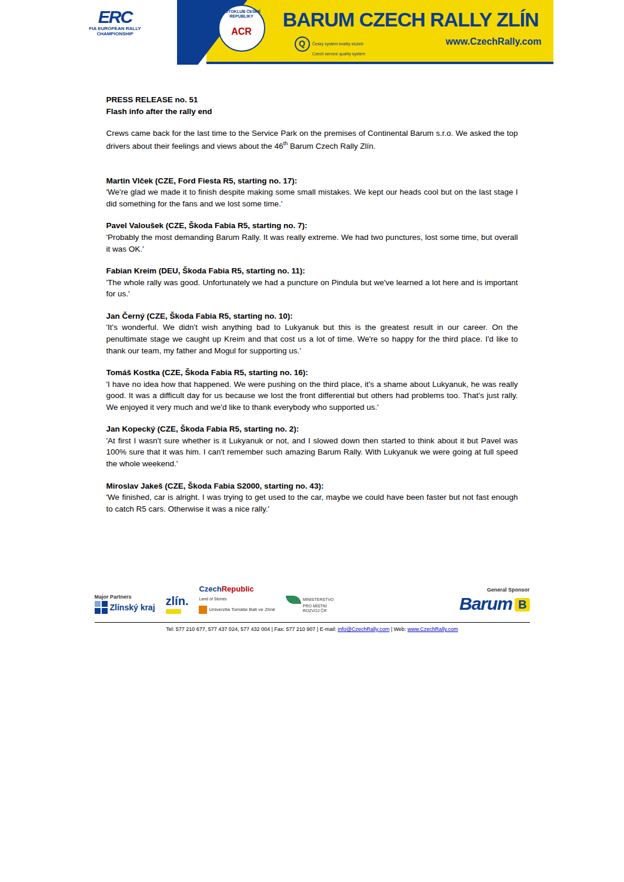ERC
FIA EUROPEAN RALLY
CHAMPIONSHIP
AUTOKLUB ČESKÉ REPUBLIKY
ACR
BARUM CZECH RALLY ZLÍN
QČeský systém kvality služeb
Czech service quality system
www.CzechRally.com
PRESS RELEASE no. 51
Flash info after the rally end
Crews came back for the last time to the Service Park on the premises of Continental Barum s.r.o. We asked the top drivers about their feelings and views about the 46th Barum Czech Rally Zlín.
Martin Vlček (CZE, Ford Fiesta R5, starting no. 17):
'We're glad we made it to finish despite making some small mistakes. We kept our heads cool but on the last stage I did something for the fans and we lost some time.'
Pavel Valoušek (CZE, Škoda Fabia R5, starting no. 7):
'Probably the most demanding Barum Rally. It was really extreme. We had two punctures, lost some time, but overall it was OK.'
Fabian Kreim (DEU, Škoda Fabia R5, starting no. 11):
'The whole rally was good. Unfortunately we had a puncture on Pindula but we've learned a lot here and is important for us.'
Jan Černý (CZE, Škoda Fabia R5, starting no. 10):
'It's wonderful. We didn't wish anything bad to Lukyanuk but this is the greatest result in our career. On the penultimate stage we caught up Kreim and that cost us a lot of time. We're so happy for the third place. I'd like to thank our team, my father and Mogul for supporting us.'
Tomáš Kostka (CZE, Škoda Fabia R5, starting no. 16):
'I have no idea how that happened. We were pushing on the third place, it's a shame about Lukyanuk, he was really good. It was a difficult day for us because we lost the front differential but others had problems too. That's just rally. We enjoyed it very much and we'd like to thank everybody who supported us.'
Jan Kopecký (CZE, Škoda Fabia R5, starting no. 2):
'At first I wasn't sure whether is it Lukyanuk or not, and I slowed down then started to think about it but Pavel was 100% sure that it was him. I can't remember such amazing Barum Rally. With Lukyanuk we were going at full speed the whole weekend.'
Miroslav Jakeš (CZE, Škoda Fabia S2000, starting no. 43):
'We finished, car is alright. I was trying to get used to the car, maybe we could have been faster but not fast enough to catch R5 cars. Otherwise it was a nice rally.'
Major Partners
Zlínský kraj
zlín.
Czech Republic
Land of Stories
Univerzita Tomáše Bati ve Zlíně
MINISTERSTVO
PRO MÍSTNÍ
ROZVOJ ČR
General Sponsor
BarumB
Tel: 577 210 677, 577 437 024, 577 432 004 | Fax: 577 210 907 | E-mail: info@CzechRally.com | Web: www.CzechRally.com